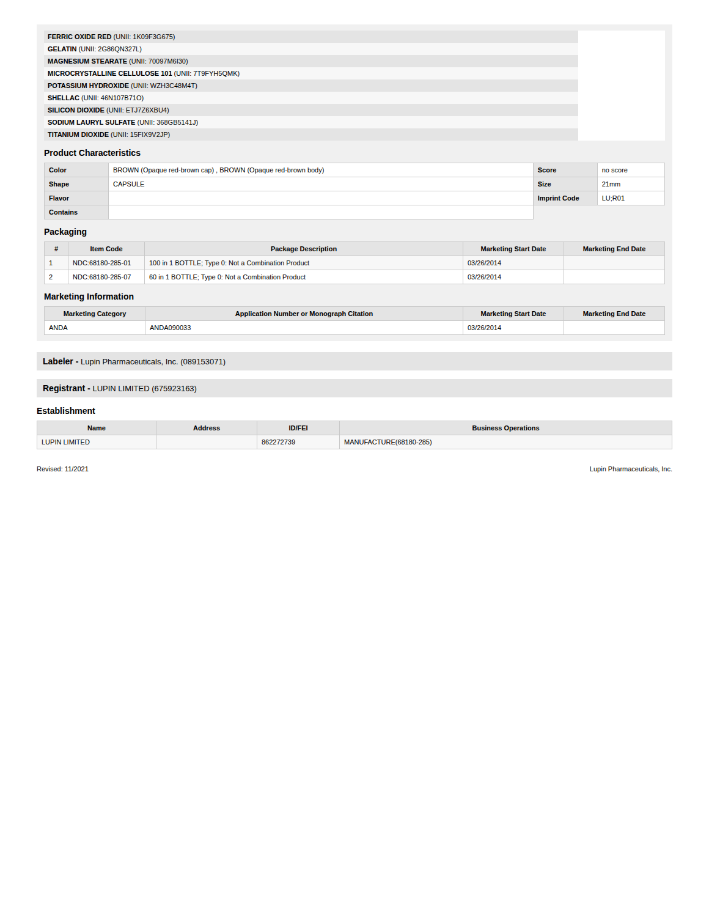| FERRIC OXIDE RED (UNII: 1K09F3G675) | |
| GELATIN (UNII: 2G86QN327L) | |
| MAGNESIUM STEARATE (UNII: 70097M6I30) | |
| MICROCRYSTALLINE CELLULOSE 101 (UNII: 7T9FYH5QMK) | |
| POTASSIUM HYDROXIDE (UNII: WZH3C48M4T) | |
| SHELLAC (UNII: 46N107B71O) | |
| SILICON DIOXIDE (UNII: ETJ7Z6XBU4) | |
| SODIUM LAURYL SULFATE (UNII: 368GB5141J) | |
| TITANIUM DIOXIDE (UNII: 15FIX9V2JP) | |
Product Characteristics
| Color | BROWN (Opaque red-brown cap) , BROWN (Opaque red-brown body) | Score | no score |
| Shape | CAPSULE | Size | 21mm |
| Flavor | | Imprint Code | LU;R01 |
| Contains | | | |
Packaging
| # | Item Code | Package Description | Marketing Start Date | Marketing End Date |
| --- | --- | --- | --- | --- |
| 1 | NDC:68180-285-01 | 100 in 1 BOTTLE; Type 0: Not a Combination Product | 03/26/2014 | |
| 2 | NDC:68180-285-07 | 60 in 1 BOTTLE; Type 0: Not a Combination Product | 03/26/2014 | |
Marketing Information
| Marketing Category | Application Number or Monograph Citation | Marketing Start Date | Marketing End Date |
| --- | --- | --- | --- |
| ANDA | ANDA090033 | 03/26/2014 | |
Labeler - Lupin Pharmaceuticals, Inc. (089153071)
Registrant - LUPIN LIMITED (675923163)
Establishment
| Name | Address | ID/FEI | Business Operations |
| --- | --- | --- | --- |
| LUPIN LIMITED | | 862272739 | MANUFACTURE(68180-285) |
Revised: 11/2021
Lupin Pharmaceuticals, Inc.